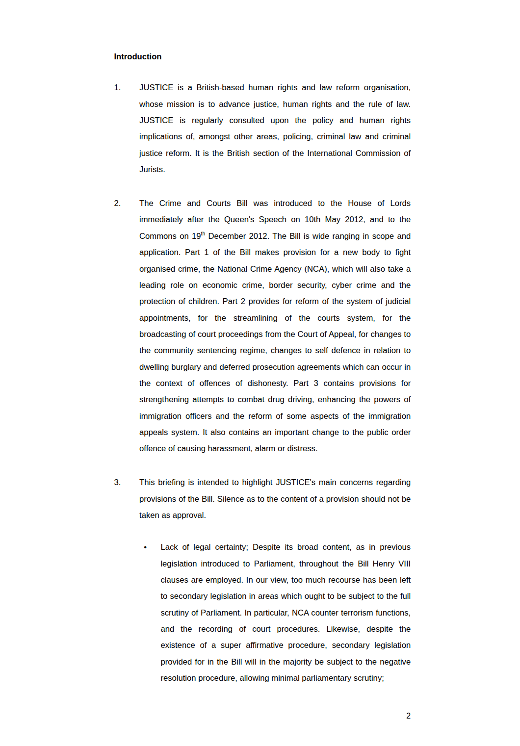Introduction
JUSTICE is a British-based human rights and law reform organisation, whose mission is to advance justice, human rights and the rule of law. JUSTICE is regularly consulted upon the policy and human rights implications of, amongst other areas, policing, criminal law and criminal justice reform. It is the British section of the International Commission of Jurists.
The Crime and Courts Bill was introduced to the House of Lords immediately after the Queen's Speech on 10th May 2012, and to the Commons on 19th December 2012. The Bill is wide ranging in scope and application. Part 1 of the Bill makes provision for a new body to fight organised crime, the National Crime Agency (NCA), which will also take a leading role on economic crime, border security, cyber crime and the protection of children. Part 2 provides for reform of the system of judicial appointments, for the streamlining of the courts system, for the broadcasting of court proceedings from the Court of Appeal, for changes to the community sentencing regime, changes to self defence in relation to dwelling burglary and deferred prosecution agreements which can occur in the context of offences of dishonesty. Part 3 contains provisions for strengthening attempts to combat drug driving, enhancing the powers of immigration officers and the reform of some aspects of the immigration appeals system. It also contains an important change to the public order offence of causing harassment, alarm or distress.
This briefing is intended to highlight JUSTICE's main concerns regarding provisions of the Bill. Silence as to the content of a provision should not be taken as approval.
Lack of legal certainty; Despite its broad content, as in previous legislation introduced to Parliament, throughout the Bill Henry VIII clauses are employed. In our view, too much recourse has been left to secondary legislation in areas which ought to be subject to the full scrutiny of Parliament. In particular, NCA counter terrorism functions, and the recording of court procedures. Likewise, despite the existence of a super affirmative procedure, secondary legislation provided for in the Bill will in the majority be subject to the negative resolution procedure, allowing minimal parliamentary scrutiny;
2